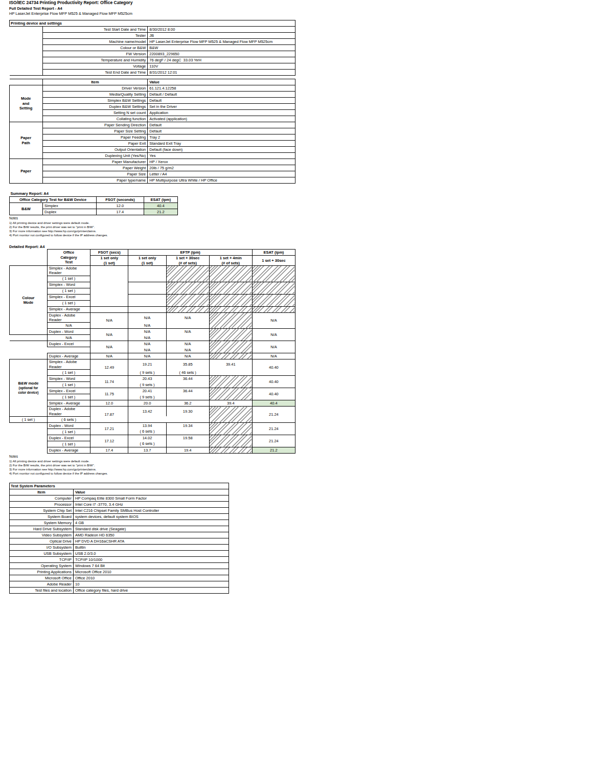ISO/IEC 24734 Printing Productivity Report: Office Category
Full Detailed Test Report - A4
HP LaserJet Enterprise Flow MFP M525 & Managed Flow MFP M525cm
| Printing device and settings |
| | Test Start Date and Time | 8/30/2012 8:00 |
| | Tester | JB |
| | Machine name/model | HP LaserJet Enterprise Flow MFP M525 & Managed Flow MFP M525cm |
| | Colour or B&W | B&W |
| | FW Version | 2200893_229650 |
| | Temperature and Humidity | 76 degF / 24 degC 33.03 %rH |
| | Voltage | 110V |
| | Test End Date and Time | 8/31/2012 12:01 |
| | Item | Value |
| Mode and Setting | Driver Version | 61.121.4.12258 |
| Media/Quality Setting | Default / Default |
| Simplex B&W Settings | Default |
| Duplex B&W Settings | Set in the Driver |
| Setting N set count | Application |
| Collating function | Activated (application) |
| Paper Path | Paper Sending Direction | Default |
| Paper Size Setting | Default |
| Paper Feeding | Tray 2 |
| Paper Exit | Standard Exit Tray |
| Output Orientation | Default (face down) |
| Duplexing Unit (Yes/No) | Yes |
| Paper | Paper Manufacturer | HP / Xerox |
| Paper Weight | 20lb / 75 g/m2 |
| Paper Size | Letter / A4 |
| Paper type/name | HP Multipurpose Ultra White / HP Office |
| Summary Report: A4 |
| Office Category Test for B&W Device | FSOT (seconds) | ESAT (ipm) |
| B&W | Simplex | 12.0 | 40.4 |
| Duplex | 17.4 | 21.2 |
Notes
1) All printing device and driver settings were default mode.
2) For the B/W results, the print driver was set to "print in B/W".
3) For more information see http://www.hp.com/go/printerclaims.
4) Port monitor not configured to follow device if the IP address changes.
Detailed Report: A4
| | Office Category Test | FSOT (secs) | EFTP (ipm) | ESAT (ipm) |
| 1 set only (1 set) | 1 set only (1 set) | 1 set + 30sec (# of sets) | 1 set + 4min (# of sets) | 1 set + 30sec |
| Colour Mode | Simplex - Adobe Reader | | | | | |
| ( 1 set ) |
| Simplex - Word | | | | | |
| ( 1 set ) |
| Simplex - Excel | | | | | |
| ( 1 set ) |
| Simplex - Average | | | | | |
| Duplex - Adobe Reader | N/A | N/A | N/A | | N/A |
| N/A | N/A |
| Duplex - Word | N/A | N/A | N/A | | N/A |
| | N/A | N/A |
| | Duplex - Excel | N/A | N/A | N/A | | N/A |
| | | N/A | N/A |
| | Duplex - Average | N/A | N/A | N/A | | N/A |
| B&W mode (optional for color device) | Simplex - Adobe Reader | 12.49 | 19.21 | 35.85 | 39.41 | 40.40 |
| ( 1 set ) | ( 9 sets ) | ( 46 sets ) |
| Simplex - Word | 11.74 | 20.43 | 36.44 | | 40.40 |
| ( 1 set ) | ( 9 sets ) |
| Simplex - Excel | 11.75 | 20.41 | 36.44 | | 40.40 |
| ( 1 set ) | ( 9 sets ) |
| Simplex - Average | 12.0 | 20.0 | 36.2 | 39.4 | 40.4 |
| Duplex - Adobe Reader | 17.87 | 13.42 | 19.30 | | 21.24 |
| ( 1 set ) | ( 6 sets ) |
| | Duplex - Word | 17.21 | 13.94 | 19.34 | | 21.24 |
| | ( 1 set ) | ( 6 sets ) |
| | Duplex - Excel | 17.12 | 14.02 | 19.58 | | 21.24 |
| | ( 1 set ) | ( 6 sets ) |
| | Duplex - Average | 17.4 | 13.7 | 19.4 | | 21.2 |
Notes
1) All printing device and driver settings were default mode.
2) For the B/W results, the print driver was set to "print in B/W".
3) For more information see http://www.hp.com/go/printerclaims.
4) Port monitor not configured to follow device if the IP address changes.
| Test System Parameters |
| Item | Value |
| Computer | HP Compaq Elite 8300 Small Form Factor |
| Processor | Intel Core i7 -3770, 3.4 GHz |
| System Chip Set | Intel C216 Chipset Family SMBus Host Controller |
| System Board | system devices, default system BIOS |
| System Memory | 4 GB |
| Hard Drive Subsystem | Standard disk drive (Seagate) |
| Video Subsystem | AMD Radeon HD 6350 |
| Optical Drive | HP DVD A DH16aCSHR ATA |
| I/O Subsystem | Builtin |
| USB Subsystem | USB 2.0/3.0 |
| TCP/IP | TCP/IP 10/1000 |
| Operating System | Windows 7 64 Bit |
| Printing Applications | Microsoft Office 2010 |
| Microsoft Office | Office 2010 |
| Adobe Reader | 10 |
| Test files and location | Office category files, hard drive |